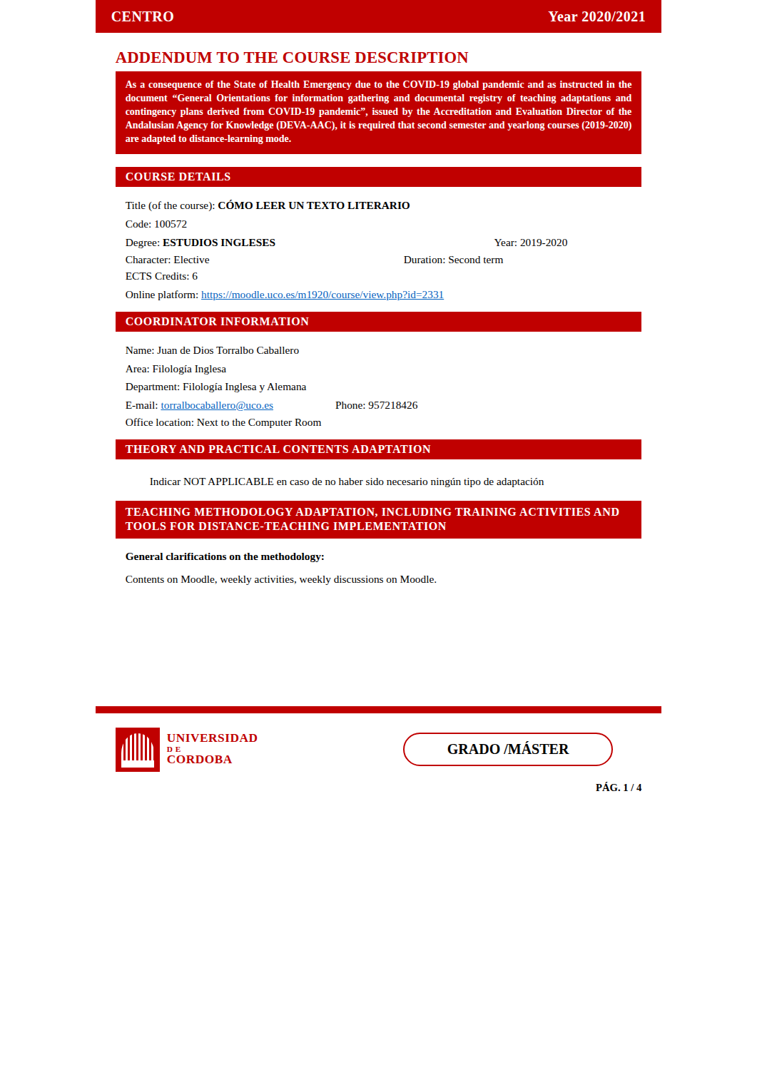CENTRO
Year 2020/2021
ADDENDUM TO THE COURSE DESCRIPTION
As a consequence of the State of Health Emergency due to the COVID-19 global pandemic and as instructed in the document “General Orientations for information gathering and documental registry of teaching adaptations and contingency plans derived from COVID-19 pandemic”, issued by the Accreditation and Evaluation Director of the Andalusian Agency for Knowledge (DEVA-AAC), it is required that second semester and yearlong courses (2019-2020) are adapted to distance-learning mode.
COURSE DETAILS
Title (of the course): CÓMO LEER UN TEXTO LITERARIO
Code: 100572
Degree: ESTUDIOS INGLESES
Year: 2019-2020
Character: Elective
Duration: Second term
ECTS Credits: 6
Online platform: https://moodle.uco.es/m1920/course/view.php?id=2331
COORDINATOR INFORMATION
Name: Juan de Dios Torralbo Caballero
Area: Filología Inglesa
Department: Filología Inglesa y Alemana
E-mail: torralbocaballero@uco.es
Phone: 957218426
Office location: Next to the Computer Room
THEORY AND PRACTICAL CONTENTS ADAPTATION
Indicar NOT APPLICABLE en caso de no haber sido necesario ningún tipo de adaptación
TEACHING METHODOLOGY ADAPTATION, INCLUDING TRAINING ACTIVITIES AND TOOLS FOR DISTANCE-TEACHING IMPLEMENTATION
General clarifications on the methodology:
Contents on Moodle, weekly activities, weekly discussions on Moodle.
UNIVERSIDADD ECORDOBA
GRADO /MÁSTER
PÁG. 1 / 4